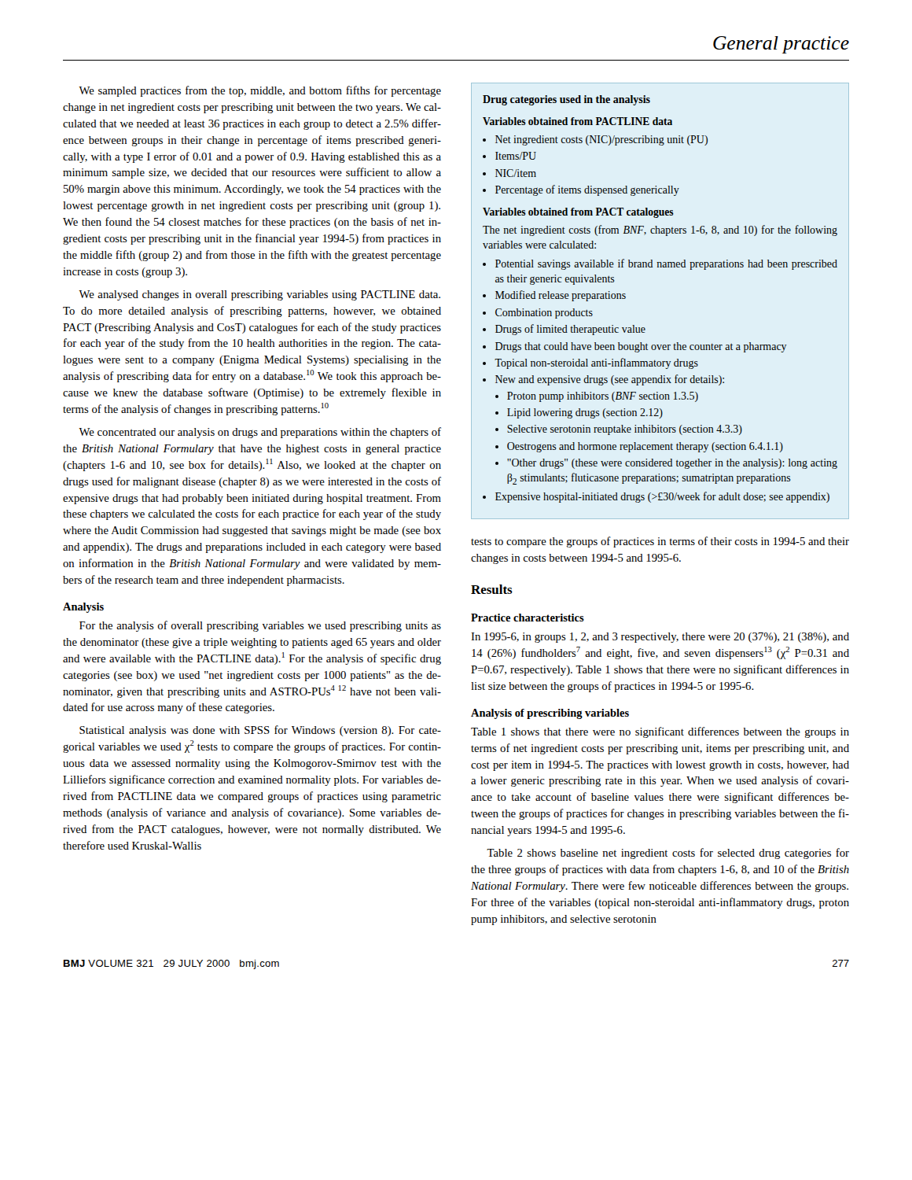General practice
We sampled practices from the top, middle, and bottom fifths for percentage change in net ingredient costs per prescribing unit between the two years. We calculated that we needed at least 36 practices in each group to detect a 2.5% difference between groups in their change in percentage of items prescribed generically, with a type I error of 0.01 and a power of 0.9. Having established this as a minimum sample size, we decided that our resources were sufficient to allow a 50% margin above this minimum. Accordingly, we took the 54 practices with the lowest percentage growth in net ingredient costs per prescribing unit (group 1). We then found the 54 closest matches for these practices (on the basis of net ingredient costs per prescribing unit in the financial year 1994-5) from practices in the middle fifth (group 2) and from those in the fifth with the greatest percentage increase in costs (group 3).
We analysed changes in overall prescribing variables using PACTLINE data. To do more detailed analysis of prescribing patterns, however, we obtained PACT (Prescribing Analysis and CosT) catalogues for each of the study practices for each year of the study from the 10 health authorities in the region. The catalogues were sent to a company (Enigma Medical Systems) specialising in the analysis of prescribing data for entry on a database.10 We took this approach because we knew the database software (Optimise) to be extremely flexible in terms of the analysis of changes in prescribing patterns.10
We concentrated our analysis on drugs and preparations within the chapters of the British National Formulary that have the highest costs in general practice (chapters 1-6 and 10, see box for details).11 Also, we looked at the chapter on drugs used for malignant disease (chapter 8) as we were interested in the costs of expensive drugs that had probably been initiated during hospital treatment. From these chapters we calculated the costs for each practice for each year of the study where the Audit Commission had suggested that savings might be made (see box and appendix). The drugs and preparations included in each category were based on information in the British National Formulary and were validated by members of the research team and three independent pharmacists.
Analysis
For the analysis of overall prescribing variables we used prescribing units as the denominator (these give a triple weighting to patients aged 65 years and older and were available with the PACTLINE data).1 For the analysis of specific drug categories (see box) we used "net ingredient costs per 1000 patients" as the denominator, given that prescribing units and ASTRO-PUs4 12 have not been validated for use across many of these categories.
Statistical analysis was done with SPSS for Windows (version 8). For categorical variables we used χ2 tests to compare the groups of practices. For continuous data we assessed normality using the Kolmogorov-Smirnov test with the Lilliefors significance correction and examined normality plots. For variables derived from PACTLINE data we compared groups of practices using parametric methods (analysis of variance and analysis of covariance). Some variables derived from the PACT catalogues, however, were not normally distributed. We therefore used Kruskal-Wallis
Drug categories used in the analysis
Variables obtained from PACTLINE data
Net ingredient costs (NIC)/prescribing unit (PU)
Items/PU
NIC/item
Percentage of items dispensed generically
Variables obtained from PACT catalogues
The net ingredient costs (from BNF, chapters 1-6, 8, and 10) for the following variables were calculated:
Potential savings available if brand named preparations had been prescribed as their generic equivalents
Modified release preparations
Combination products
Drugs of limited therapeutic value
Drugs that could have been bought over the counter at a pharmacy
Topical non-steroidal anti-inflammatory drugs
New and expensive drugs (see appendix for details):
Proton pump inhibitors (BNF section 1.3.5)
Lipid lowering drugs (section 2.12)
Selective serotonin reuptake inhibitors (section 4.3.3)
Oestrogens and hormone replacement therapy (section 6.4.1.1)
"Other drugs" (these were considered together in the analysis): long acting β2 stimulants; fluticasone preparations; sumatriptan preparations
Expensive hospital-initiated drugs (>£30/week for adult dose; see appendix)
tests to compare the groups of practices in terms of their costs in 1994-5 and their changes in costs between 1994-5 and 1995-6.
Results
Practice characteristics
In 1995-6, in groups 1, 2, and 3 respectively, there were 20 (37%), 21 (38%), and 14 (26%) fundholders7 and eight, five, and seven dispensers13 (χ2 P=0.31 and P=0.67, respectively). Table 1 shows that there were no significant differences in list size between the groups of practices in 1994-5 or 1995-6.
Analysis of prescribing variables
Table 1 shows that there were no significant differences between the groups in terms of net ingredient costs per prescribing unit, items per prescribing unit, and cost per item in 1994-5. The practices with lowest growth in costs, however, had a lower generic prescribing rate in this year. When we used analysis of covariance to take account of baseline values there were significant differences between the groups of practices for changes in prescribing variables between the financial years 1994-5 and 1995-6.
Table 2 shows baseline net ingredient costs for selected drug categories for the three groups of practices with data from chapters 1-6, 8, and 10 of the British National Formulary. There were few noticeable differences between the groups. For three of the variables (topical non-steroidal anti-inflammatory drugs, proton pump inhibitors, and selective serotonin
BMJ VOLUME 321 29 JULY 2000 bmj.com
277